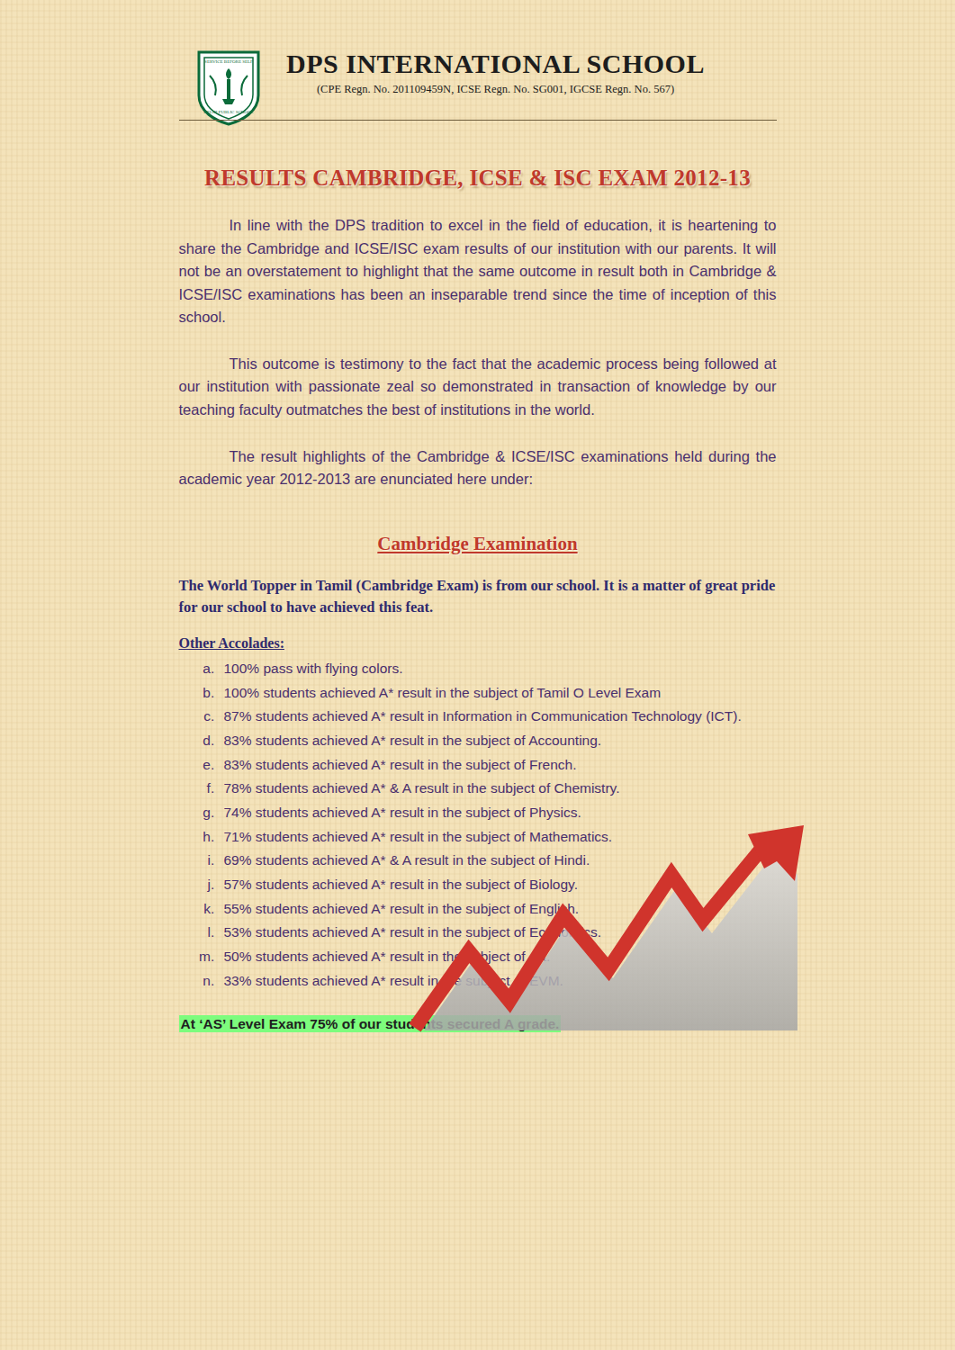School crest SERVICE BEFORE SELF DELHI PUBLIC SCHOOL
DPS INTERNATIONAL SCHOOL
(CPE Regn. No. 201109459N, ICSE Regn. No. SG001, IGCSE Regn. No. 567)
RESULTS CAMBRIDGE, ICSE & ISC EXAM 2012-13
In line with the DPS tradition to excel in the field of education, it is heartening to share the Cambridge and ICSE/ISC exam results of our institution with our parents. It will not be an overstatement to highlight that the same outcome in result both in Cambridge & ICSE/ISC examinations has been an inseparable trend since the time of inception of this school.
This outcome is testimony to the fact that the academic process being followed at our institution with passionate zeal so demonstrated in transaction of knowledge by our teaching faculty outmatches the best of institutions in the world.
The result highlights of the Cambridge & ICSE/ISC examinations held during the academic year 2012-2013 are enunciated here under:
Cambridge Examination
The World Topper in Tamil (Cambridge Exam) is from our school. It is a matter of great pride for our school to have achieved this feat.
Other Accolades:
100% pass with flying colors.
100% students achieved A* result in the subject of Tamil O Level Exam
87% students achieved A* result in Information in Communication Technology (ICT).
83% students achieved A* result in the subject of Accounting.
83% students achieved A* result in the subject of French.
78% students achieved A* & A result in the subject of Chemistry.
74% students achieved A* result in the subject of Physics.
71% students achieved A* result in the subject of Mathematics.
69% students achieved A* & A result in the subject of Hindi.
57% students achieved A* result in the subject of Biology.
55% students achieved A* result in the subject of English.
53% students achieved A* result in the subject of Economics.
50% students achieved A* result in the subject of Art.
33% students achieved A* result in the subject of EVM.
At ‘AS’ Level Exam 75% of our students secured A grade.